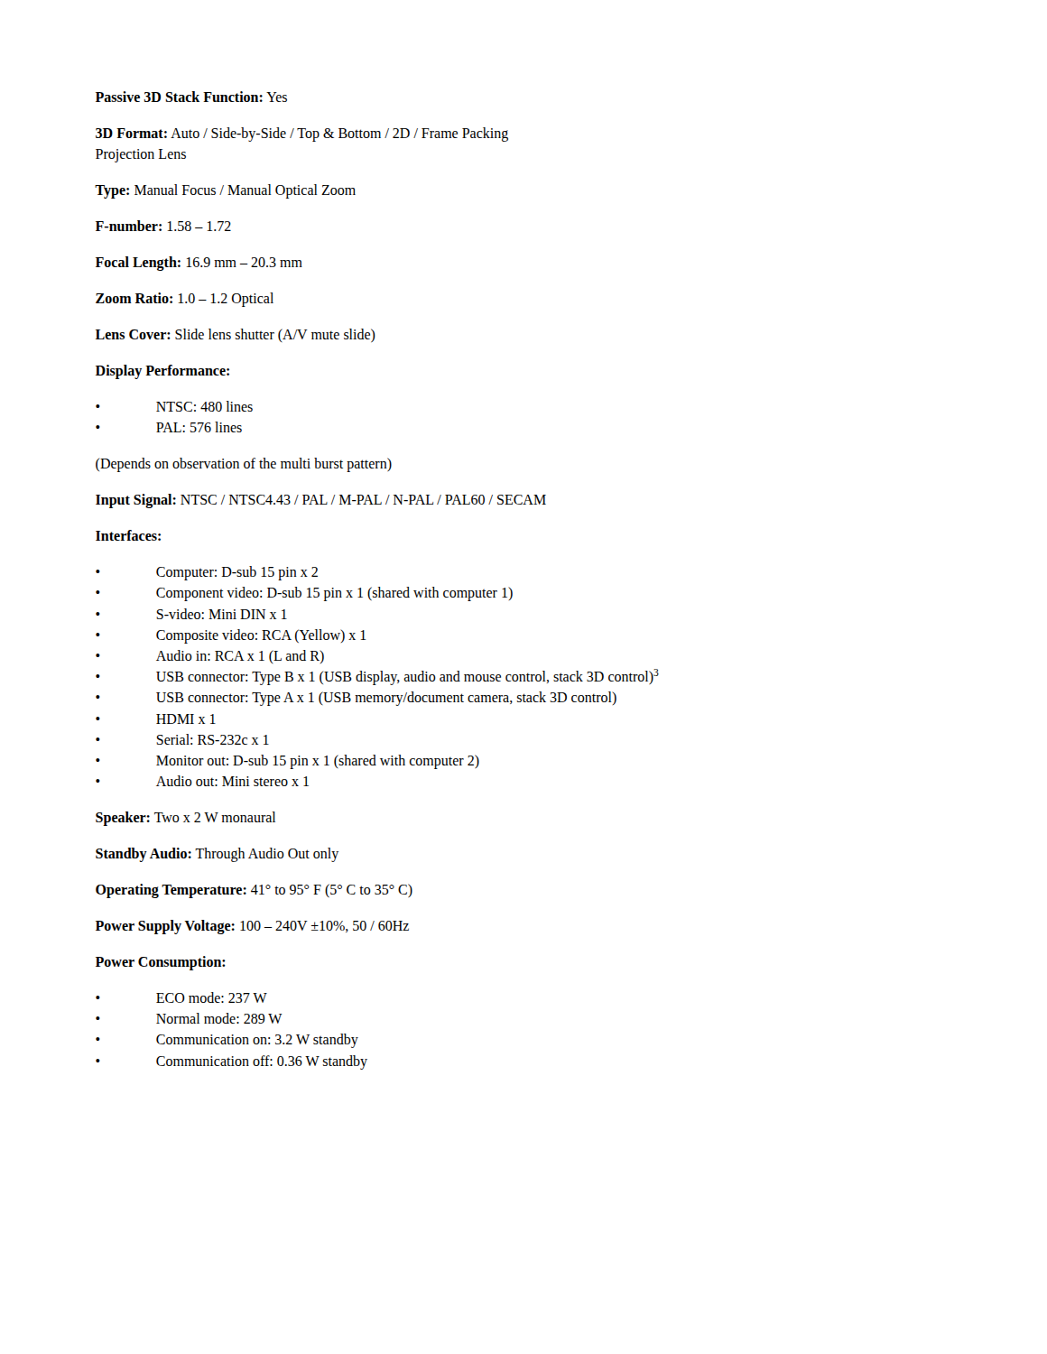Passive 3D Stack Function: Yes
3D Format: Auto / Side-by-Side / Top & Bottom / 2D / Frame Packing
Projection Lens
Type: Manual Focus / Manual Optical Zoom
F-number: 1.58 – 1.72
Focal Length: 16.9 mm – 20.3 mm
Zoom Ratio: 1.0 – 1.2 Optical
Lens Cover: Slide lens shutter (A/V mute slide)
Display Performance:
NTSC: 480 lines
PAL: 576 lines
(Depends on observation of the multi burst pattern)
Input Signal: NTSC / NTSC4.43 / PAL / M-PAL / N-PAL / PAL60 / SECAM
Interfaces:
Computer: D-sub 15 pin x 2
Component video: D-sub 15 pin x 1 (shared with computer 1)
S-video: Mini DIN x 1
Composite video: RCA (Yellow) x 1
Audio in: RCA x 1 (L and R)
USB connector: Type B x 1 (USB display, audio and mouse control, stack 3D control)3
USB connector: Type A x 1 (USB memory/document camera, stack 3D control)
HDMI x 1
Serial: RS-232c x 1
Monitor out: D-sub 15 pin x 1 (shared with computer 2)
Audio out: Mini stereo x 1
Speaker: Two x 2 W monaural
Standby Audio: Through Audio Out only
Operating Temperature: 41° to 95° F (5° C to 35° C)
Power Supply Voltage: 100 – 240V ±10%, 50 / 60Hz
Power Consumption:
ECO mode: 237 W
Normal mode: 289 W
Communication on: 3.2 W standby
Communication off: 0.36 W standby